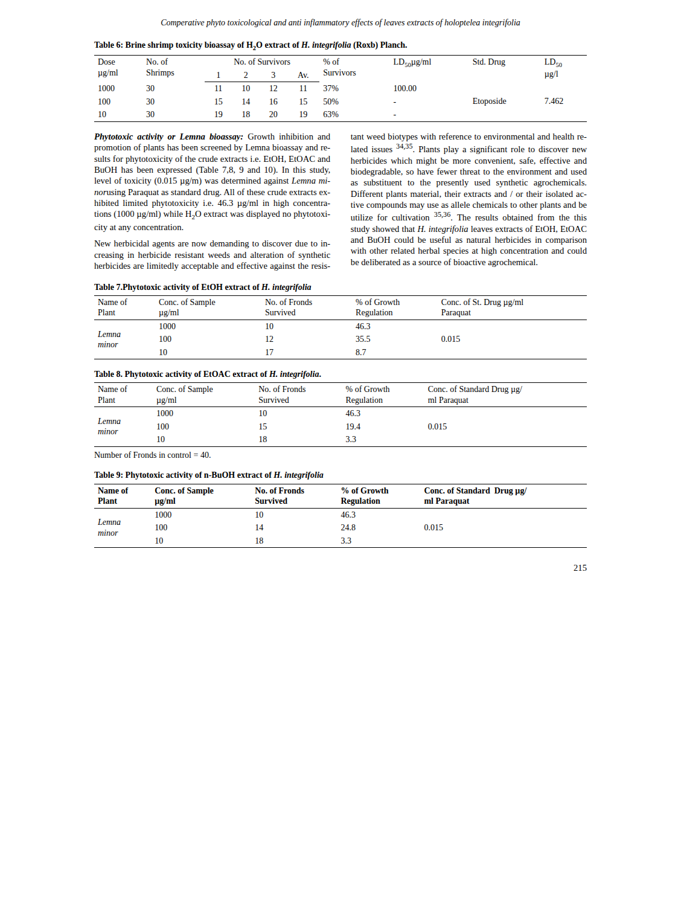Comperative phyto toxicological and anti inflammatory effects of leaves extracts of holoptelea integrifolia
Table 6: Brine shrimp toxicity bioassay of H2O extract of H. integrifolia (Roxb) Planch.
| Dose µg/ml | No. of Shrimps | No. of Survivors | % of Survivors | LD 50 µg/ml | Std. Drug | LD 50 µg/l |
| --- | --- | --- | --- | --- | --- | --- |
| 1 | 2 | 3 | Av. |
| 1000 | 30 | 11 | 10 | 12 | 11 | 37% | 100.00 | Etoposide | 7.462 |
| 100 | 30 | 15 | 14 | 16 | 15 | 50% | - |
| 10 | 30 | 19 | 18 | 20 | 19 | 63% | - |
Phytotoxic activity or Lemna bioassay: Growth inhibition and promotion of plants has been screened by Lemna bioassay and results for phytotoxicity of the crude extracts i.e. EtOH, EtOAC and BuOH has been expressed (Table 7,8, 9 and 10). In this study, level of toxicity (0.015 µg/m) was determined against Lemna minorusing Paraquat as standard drug. All of these crude extracts exhibited limited phytotoxicity i.e. 46.3 µg/ml in high concentrations (1000 µg/ml) while H2O extract was displayed no phytotoxicity at any concentration.
New herbicidal agents are now demanding to discover due to increasing in herbicide resistant weeds and alteration of synthetic herbicides are limitedly acceptable and effective against the resistant weed biotypes with reference to environmental and health related issues 34,35. Plants play a significant role to discover new herbicides which might be more convenient, safe, effective and biodegradable, so have fewer threat to the environment and used as substituent to the presently used synthetic agrochemicals. Different plants material, their extracts and / or their isolated active compounds may use as allele chemicals to other plants and be utilize for cultivation 35,36. The results obtained from the this study showed that H. integrifolia leaves extracts of EtOH, EtOAC and BuOH could be useful as natural herbicides in comparison with other related herbal species at high concentration and could be deliberated as a source of bioactive agrochemical.
Table 7.Phytotoxic activity of EtOH extract of H. integrifolia
| Name of Plant | Conc. of Sample µg/ml | No. of Fronds Survived | % of Growth Regulation | Conc. of St. Drug µg/ml Paraquat |
| --- | --- | --- | --- | --- |
| Lemna minor | 1000 | 10 | 46.3 | 0.015 |
| 100 | 12 | 35.5 |
| 10 | 17 | 8.7 |
Table 8. Phytotoxic activity of EtOAC extract of H. integrifolia.
| Name of Plant | Conc. of Sample µg/ml | No. of Fronds Survived | % of Growth Regulation | Conc. of Standard Drug µg/ ml Paraquat |
| --- | --- | --- | --- | --- |
| Lemna minor | 1000 | 10 | 46.3 | 0.015 |
| 100 | 15 | 19.4 |
| 10 | 18 | 3.3 |
Number of Fronds in control = 40.
Table 9: Phytotoxic activity of n-BuOH extract of H. integrifolia
| Name of Plant | Conc. of Sample µg/ml | No. of Fronds Survived | % of Growth Regulation | Conc. of Standard Drug µg/ ml Paraquat |
| --- | --- | --- | --- | --- |
| Lemna minor | 1000 | 10 | 46.3 | 0.015 |
| 100 | 14 | 24.8 |
| 10 | 18 | 3.3 |
215